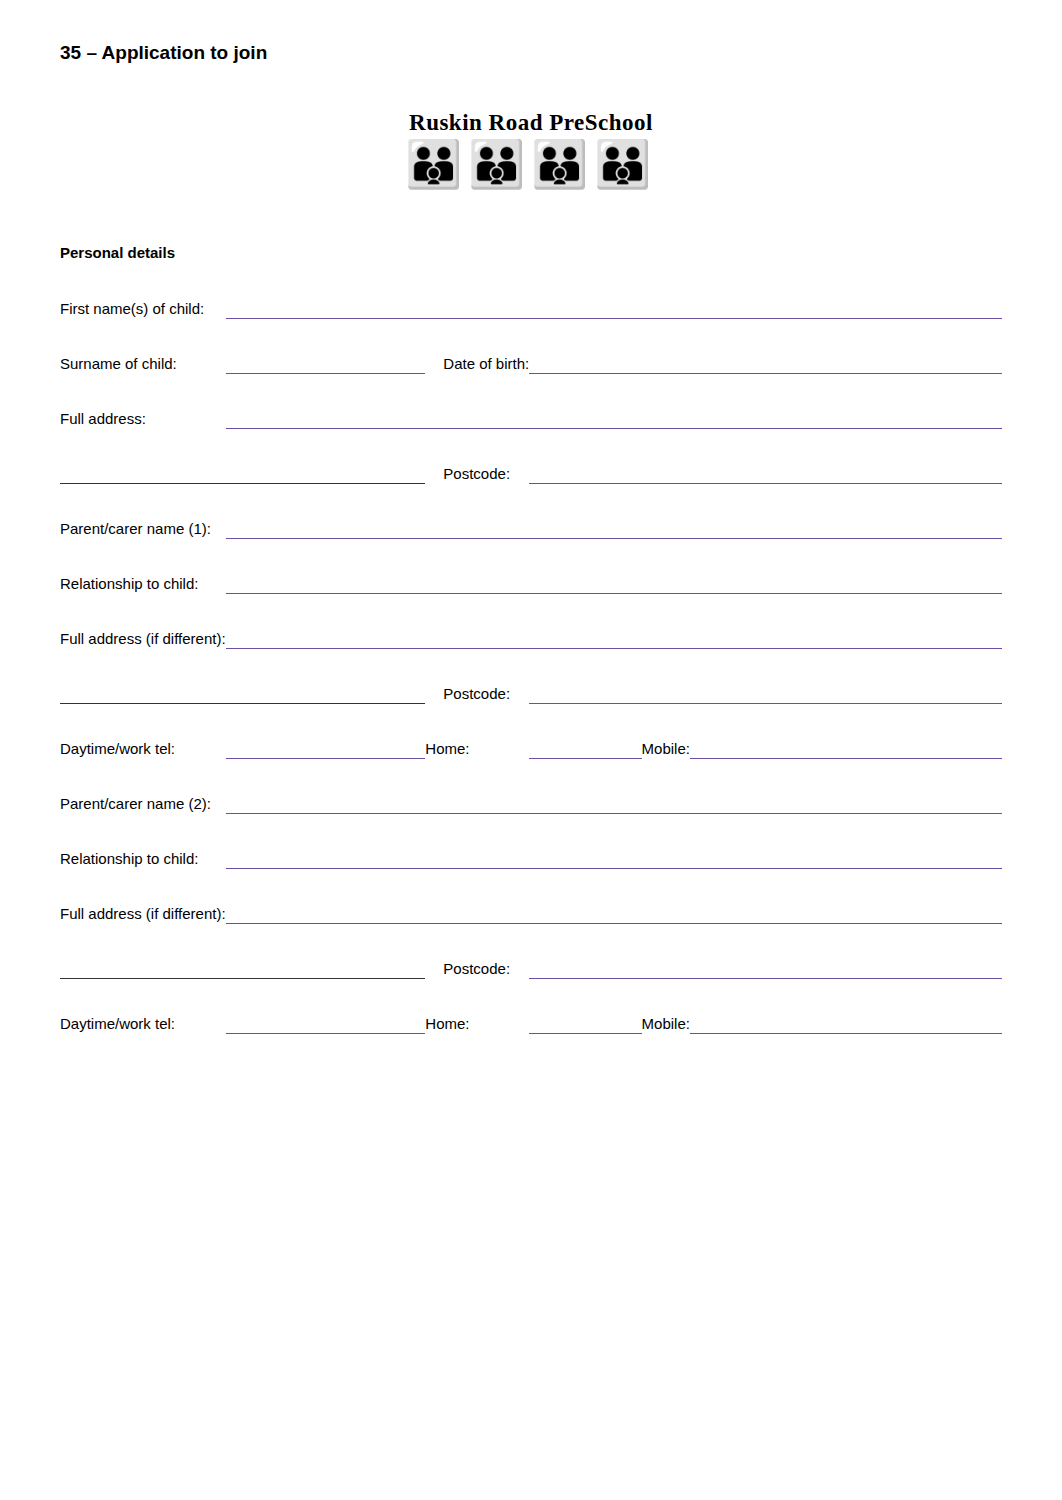35 – Application to join
Ruskin Road PreSchool
👪👪👪👪
Personal details
| First name(s) of child: | |
| Surname of child: | | Date of birth: | |
| Full address: | |
| | Postcode: | |
| Parent/carer name (1): | |
| Relationship to child: | |
| Full address (if different): | |
| | Postcode: | |
| Daytime/work tel: | | Home: | | Mobile: | |
| Parent/carer name (2): | |
| Relationship to child: | |
| Full address (if different): | |
| | Postcode: | |
| Daytime/work tel: | | Home: | | Mobile: | |